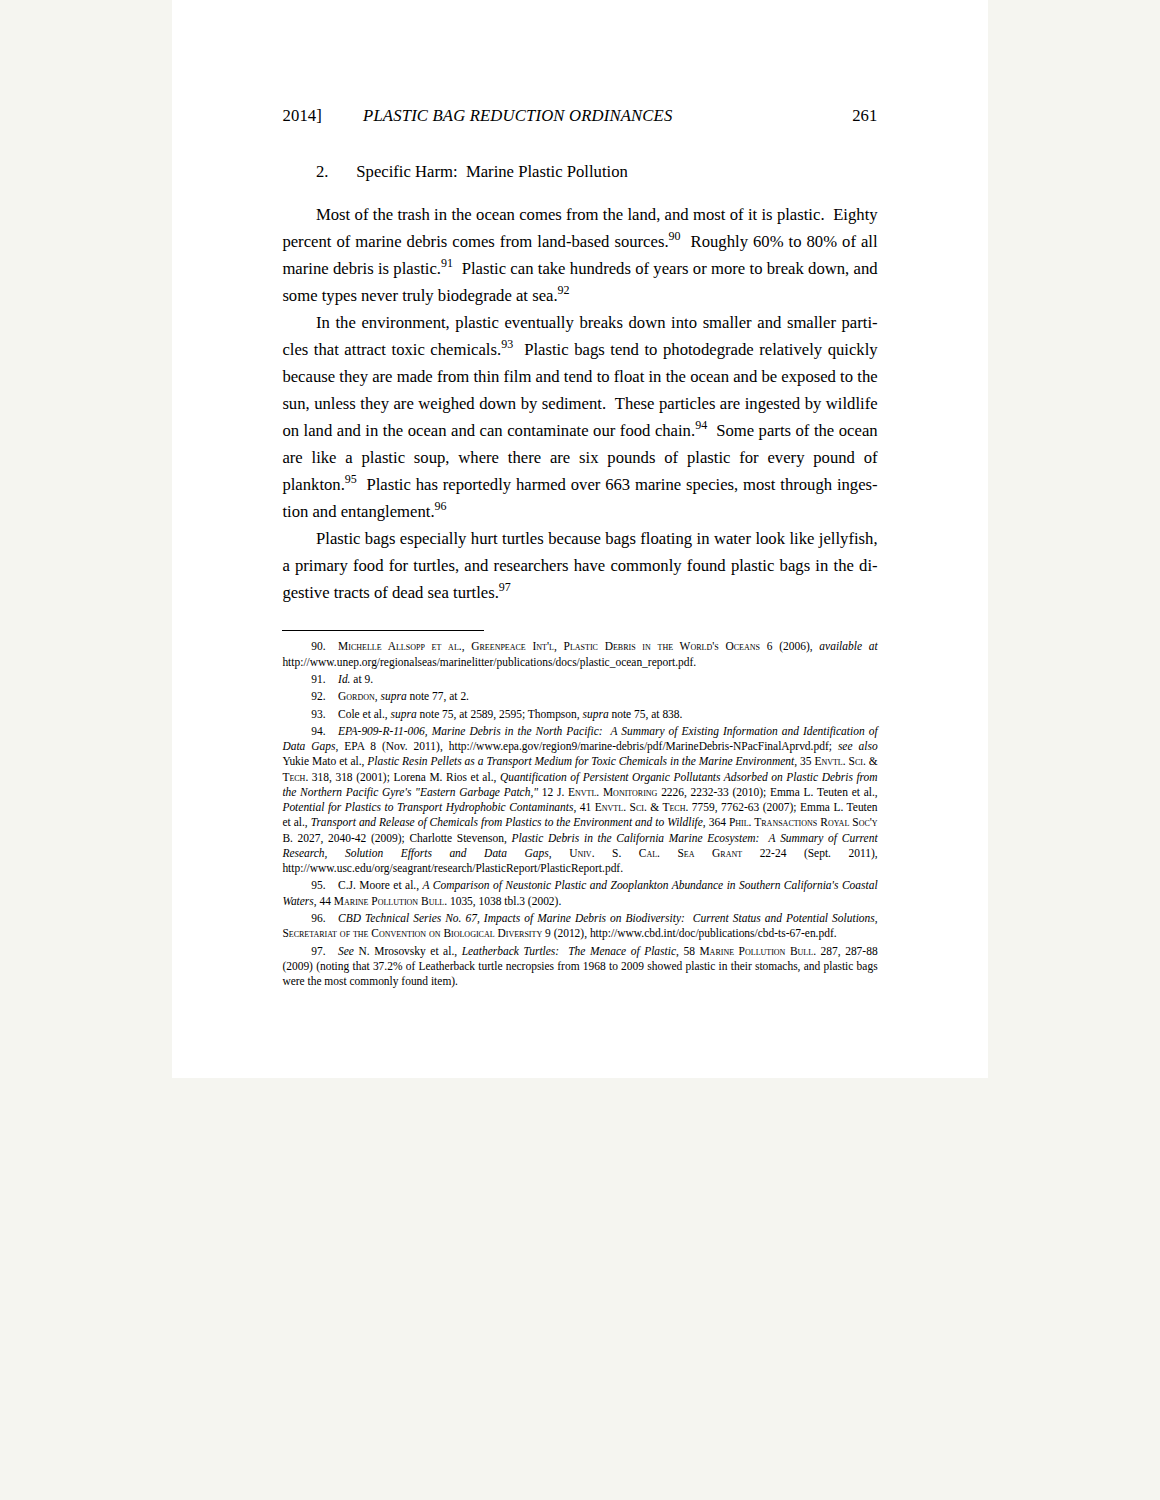2014] PLASTIC BAG REDUCTION ORDINANCES 261
2. Specific Harm: Marine Plastic Pollution
Most of the trash in the ocean comes from the land, and most of it is plastic. Eighty percent of marine debris comes from land-based sources.90 Roughly 60% to 80% of all marine debris is plastic.91 Plastic can take hundreds of years or more to break down, and some types never truly biodegrade at sea.92
In the environment, plastic eventually breaks down into smaller and smaller particles that attract toxic chemicals.93 Plastic bags tend to photodegrade relatively quickly because they are made from thin film and tend to float in the ocean and be exposed to the sun, unless they are weighed down by sediment. These particles are ingested by wildlife on land and in the ocean and can contaminate our food chain.94 Some parts of the ocean are like a plastic soup, where there are six pounds of plastic for every pound of plankton.95 Plastic has reportedly harmed over 663 marine species, most through ingestion and entanglement.96
Plastic bags especially hurt turtles because bags floating in water look like jellyfish, a primary food for turtles, and researchers have commonly found plastic bags in the digestive tracts of dead sea turtles.97
90. Michelle Allsopp et al., Greenpeace Int'l, Plastic Debris in the World's Oceans 6 (2006), available at http://www.unep.org/regionalseas/marinelitter/publications/docs/plastic_ocean_report.pdf.
91. Id. at 9.
92. Gordon, supra note 77, at 2.
93. Cole et al., supra note 75, at 2589, 2595; Thompson, supra note 75, at 838.
94. EPA-909-R-11-006, Marine Debris in the North Pacific: A Summary of Existing Information and Identification of Data Gaps, EPA 8 (Nov. 2011), http://www.epa.gov/region9/marine-debris/pdf/MarineDebris-NPacFinalAprvd.pdf; see also Yukie Mato et al., Plastic Resin Pellets as a Transport Medium for Toxic Chemicals in the Marine Environment, 35 Envtl. Sci. & Tech. 318, 318 (2001); Lorena M. Rios et al., Quantification of Persistent Organic Pollutants Adsorbed on Plastic Debris from the Northern Pacific Gyre's "Eastern Garbage Patch," 12 J. Envtl. Monitoring 2226, 2232-33 (2010); Emma L. Teuten et al., Potential for Plastics to Transport Hydrophobic Contaminants, 41 Envtl. Sci. & Tech. 7759, 7762-63 (2007); Emma L. Teuten et al., Transport and Release of Chemicals from Plastics to the Environment and to Wildlife, 364 Phil. Transactions Royal Soc'y B. 2027, 2040-42 (2009); Charlotte Stevenson, Plastic Debris in the California Marine Ecosystem: A Summary of Current Research, Solution Efforts and Data Gaps, Univ. S. Cal. Sea Grant 22-24 (Sept. 2011), http://www.usc.edu/org/seagrant/research/PlasticReport/PlasticReport.pdf.
95. C.J. Moore et al., A Comparison of Neustonic Plastic and Zooplankton Abundance in Southern California's Coastal Waters, 44 Marine Pollution Bull. 1035, 1038 tbl.3 (2002).
96. CBD Technical Series No. 67, Impacts of Marine Debris on Biodiversity: Current Status and Potential Solutions, Secretariat of the Convention on Biological Diversity 9 (2012), http://www.cbd.int/doc/publications/cbd-ts-67-en.pdf.
97. See N. Mrosovsky et al., Leatherback Turtles: The Menace of Plastic, 58 Marine Pollution Bull. 287, 287-88 (2009) (noting that 37.2% of Leatherback turtle necropsies from 1968 to 2009 showed plastic in their stomachs, and plastic bags were the most commonly found item).